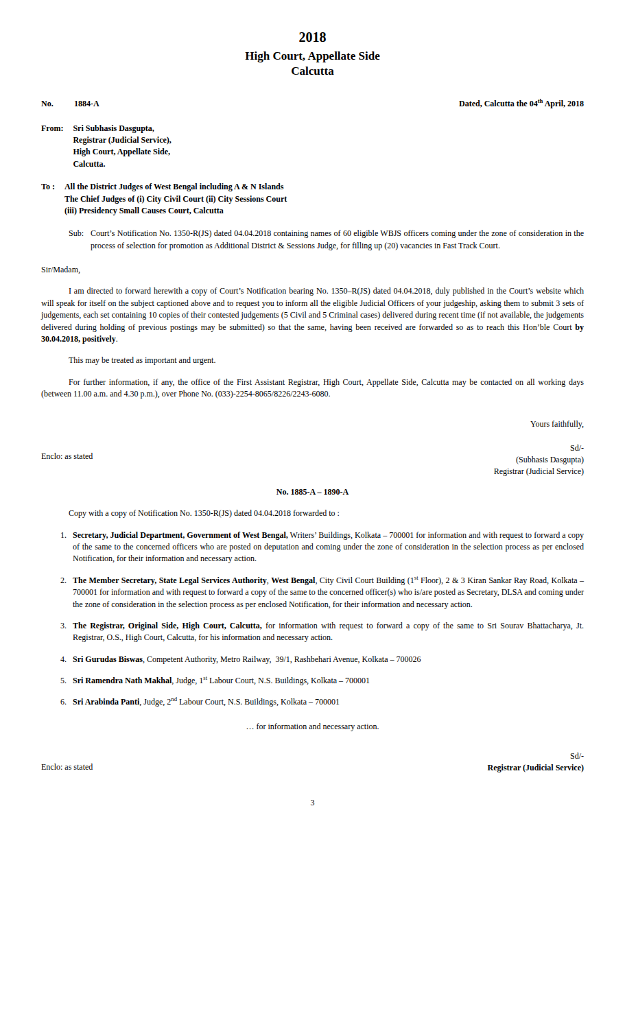2018
High Court, Appellate Side
Calcutta
No. 1884-A
Dated, Calcutta the 04th April, 2018
| From: | Sri Subhasis Dasgupta, Registrar (Judicial Service), High Court, Appellate Side, Calcutta. |
| To : | All the District Judges of West Bengal including A & N Islands The Chief Judges of (i) City Civil Court (ii) City Sessions Court (iii) Presidency Small Causes Court, Calcutta |
| Sub: | Court’s Notification No. 1350-R(JS) dated 04.04.2018 containing names of 60 eligible WBJS officers coming under the zone of consideration in the process of selection for promotion as Additional District & Sessions Judge, for filling up (20) vacancies in Fast Track Court. |
Sir/Madam,
I am directed to forward herewith a copy of Court’s Notification bearing No. 1350–R(JS) dated 04.04.2018, duly published in the Court’s website which will speak for itself on the subject captioned above and to request you to inform all the eligible Judicial Officers of your judgeship, asking them to submit 3 sets of judgements, each set containing 10 copies of their contested judgements (5 Civil and 5 Criminal cases) delivered during recent time (if not available, the judgements delivered during holding of previous postings may be submitted) so that the same, having been received are forwarded so as to reach this Hon’ble Court by 30.04.2018, positively.
This may be treated as important and urgent.
For further information, if any, the office of the First Assistant Registrar, High Court, Appellate Side, Calcutta may be contacted on all working days (between 11.00 a.m. and 4.30 p.m.), over Phone No. (033)-2254-8065/8226/2243-6080.
Yours faithfully,
Sd/-
(Subhasis Dasgupta)
Registrar (Judicial Service)
Enclo: as stated
No. 1885-A – 1890-A
Copy with a copy of Notification No. 1350-R(JS) dated 04.04.2018 forwarded to :
Secretary, Judicial Department, Government of West Bengal, Writers’ Buildings, Kolkata – 700001 for information and with request to forward a copy of the same to the concerned officers who are posted on deputation and coming under the zone of consideration in the selection process as per enclosed Notification, for their information and necessary action.
The Member Secretary, State Legal Services Authority, West Bengal, City Civil Court Building (1st Floor), 2 & 3 Kiran Sankar Ray Road, Kolkata – 700001 for information and with request to forward a copy of the same to the concerned officer(s) who is/are posted as Secretary, DLSA and coming under the zone of consideration in the selection process as per enclosed Notification, for their information and necessary action.
The Registrar, Original Side, High Court, Calcutta, for information with request to forward a copy of the same to Sri Sourav Bhattacharya, Jt. Registrar, O.S., High Court, Calcutta, for his information and necessary action.
Sri Gurudas Biswas, Competent Authority, Metro Railway, 39/1, Rashbehari Avenue, Kolkata – 700026
Sri Ramendra Nath Makhal, Judge, 1st Labour Court, N.S. Buildings, Kolkata – 700001
Sri Arabinda Panti, Judge, 2nd Labour Court, N.S. Buildings, Kolkata – 700001
… for information and necessary action.
Enclo: as stated
Sd/-
Registrar (Judicial Service)
3